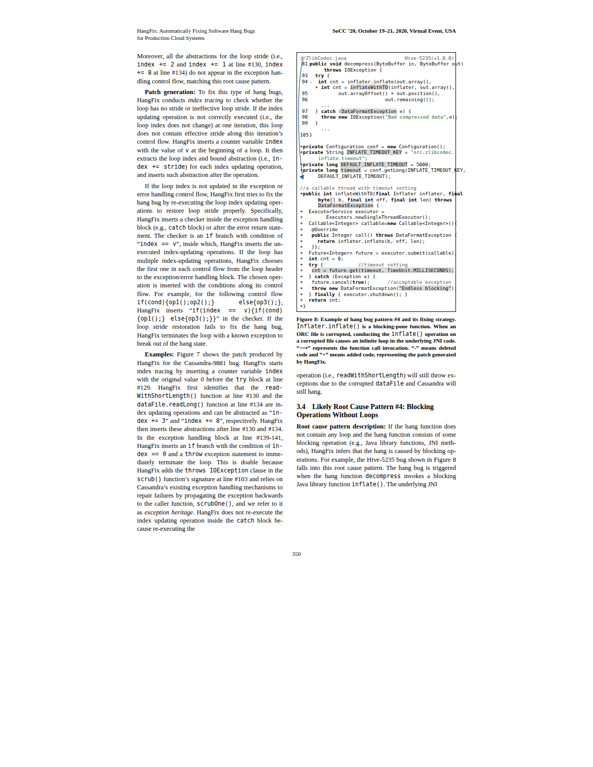HangFix: Automatically Fixing Software Hang Bugs
for Production Cloud Systems
SoCC ’20, October 19–21, 2020, Virtual Event, USA
Moreover, all the abstractions for the loop stride (i.e., index += 2 and index += 1 at line #130, index += 8 at line #134) do not appear in the exception handling control flow, matching this root cause pattern.
Patch generation: To fix this type of hang bugs, HangFix conducts index tracing to check whether the loop has no stride or ineffective loop stride. If the index updating operation is not correctly executed (i.e., the loop index does not change) at one iteration, this loop does not contain effective stride along this iteration’s control flow. HangFix inserts a counter variable index with the value of v at the beginning of a loop. It then extracts the loop index and bound abstraction (i.e., index += stride) for each index updating operation, and inserts such abstraction after the operation.
If the loop index is not updated in the exception or error handling control flow, HangFix first tries to fix the hang bug by re-executing the loop index updating operations to restore loop stride properly. Specifically, HangFix inserts a checker inside the exception handling block (e.g., catch block) or after the error return statement. The checker is an if branch with condition of “index == v”, inside which, HangFix inserts the unexecuted index-updating operations. If the loop has multiple index-updating operations, HangFix chooses the first one in each control flow from the loop header to the exception/error handling block. The chosen operation is inserted with the conditions along its control flow. For example, for the following control flow if(cond){op1();op2();} else{op3();}, HangFix inserts “if(index == v){if(cond) {op1();} else{op3();}}” in the checker. If the loop stride restoration fails to fix the hang bug, HangFix terminates the loop with a known exception to break out of the hang state.
Examples: Figure 7 shows the patch produced by HangFix for the Cassandra-9881 bug. HangFix starts index tracing by inserting a counter variable index with the original value 0 before the try block at line #129. HangFix first identifies that the readWithShortLength() function at line #130 and the dataFile.readLong() function at line #134 are index updating operations and can be abstracted as “index += 3” and “index += 8”, respectively. HangFix then inserts these abstractions after line #130 and #134. In the exception handling block at line #139-141, HangFix inserts an if branch with the condition of index == 0 and a throw exception statement to immediately terminate the loop. This is doable because HangFix adds the throws IOException clause in the scrub() function’s signature at line #103 and relies on Cassandra’s existing exception handling mechanisms to repair failures by propagating the exception backwards to the caller function, scrubOne(), and we refer to it as exception heritage. HangFix does not re-execute the index updating operation inside the catch block because re-executing the
//ZlibCodec.java                    Hive-5235(v1.0.0)
81 public void decompress(ByteBuffer in, ByteBuffer out)
     throws IOException {
93  try {
94-  int cnt = inflater.inflate(out.array(),
  + int cnt = inflateWithTO(inflater, out.array(),
95          out.arrayOffset() + out.position(),
96                          out.remaining());
    ...
97  } catch (DataFormatException e) {
98    throw new IOException("Bad compressed data",e);
99  }
    ...
105}

+private Configuration conf = new Configuration();
+private String INFLATE_TIMEOUT_KEY = "orc.zlibcodec.
   inflate.timeout";
+private long DEFAULT_INFLATE_TIMEOUT = 5000;
+private long timeout = conf.getLong(INFLATE_TIMEOUT_KEY,
   DEFAULT_INFLATE_TIMEOUT);

//a callable thread with timeout setting
+public int inflateWithTO(final Inflater inflater, final
   byte[] b, final int off, final int len) throws
   DataFormatException {
+  ExecutorService executor =
+        Executors.newSingleThreadExecutor();
+  Callable<Integer> callable=new Callable<Integer>(){
+   @Override
+   public Integer call() throws DataFormatException {
+     return inflater.inflate(b, off, len);
+   }};
+  Future<Integer> future = executor.submit(callable);
+  int cnt = 0;
+  try {            //timeout setting
+   cnt = future.get(timeout, TimeUnit.MILLISECONDS);
+  } catch (Exception e) {
+   future.cancel(true);      //acceptable exception
+   throw new DataFormatException("Endless blocking");
+  } finally { executor.shutdown(); }
+  return cnt;
+}
Figure 8: Example of hang bug pattern #4 and its fixing strategy. Inflater.inflate() is a blocking-pone function. When an ORC file is corrupted, conducting the inflate() operation on a corrupted file causes an infinite loop in the underlying JNI code. “⟶” represents the function call invocation. “-” means deleted code and “+” means added code, representing the patch generated by HangFix.
operation (i.e., readWithShortLength) will still throw exceptions due to the corrupted dataFile and Cassandra will still hang.
3.4 Likely Root Cause Pattern #4: Blocking Operations Without Loops
Root cause pattern description: If the hang function does not contain any loop and the hang function consists of some blocking operation (e.g., Java library functions, JNI methods), HangFix infers that the hang is caused by blocking operations. For example, the Hive-5235 bug shown in Figure 8 falls into this root cause pattern. The hang bug is triggered when the hang function decompress invokes a blocking Java library function inflate(). The underlying JNI
350